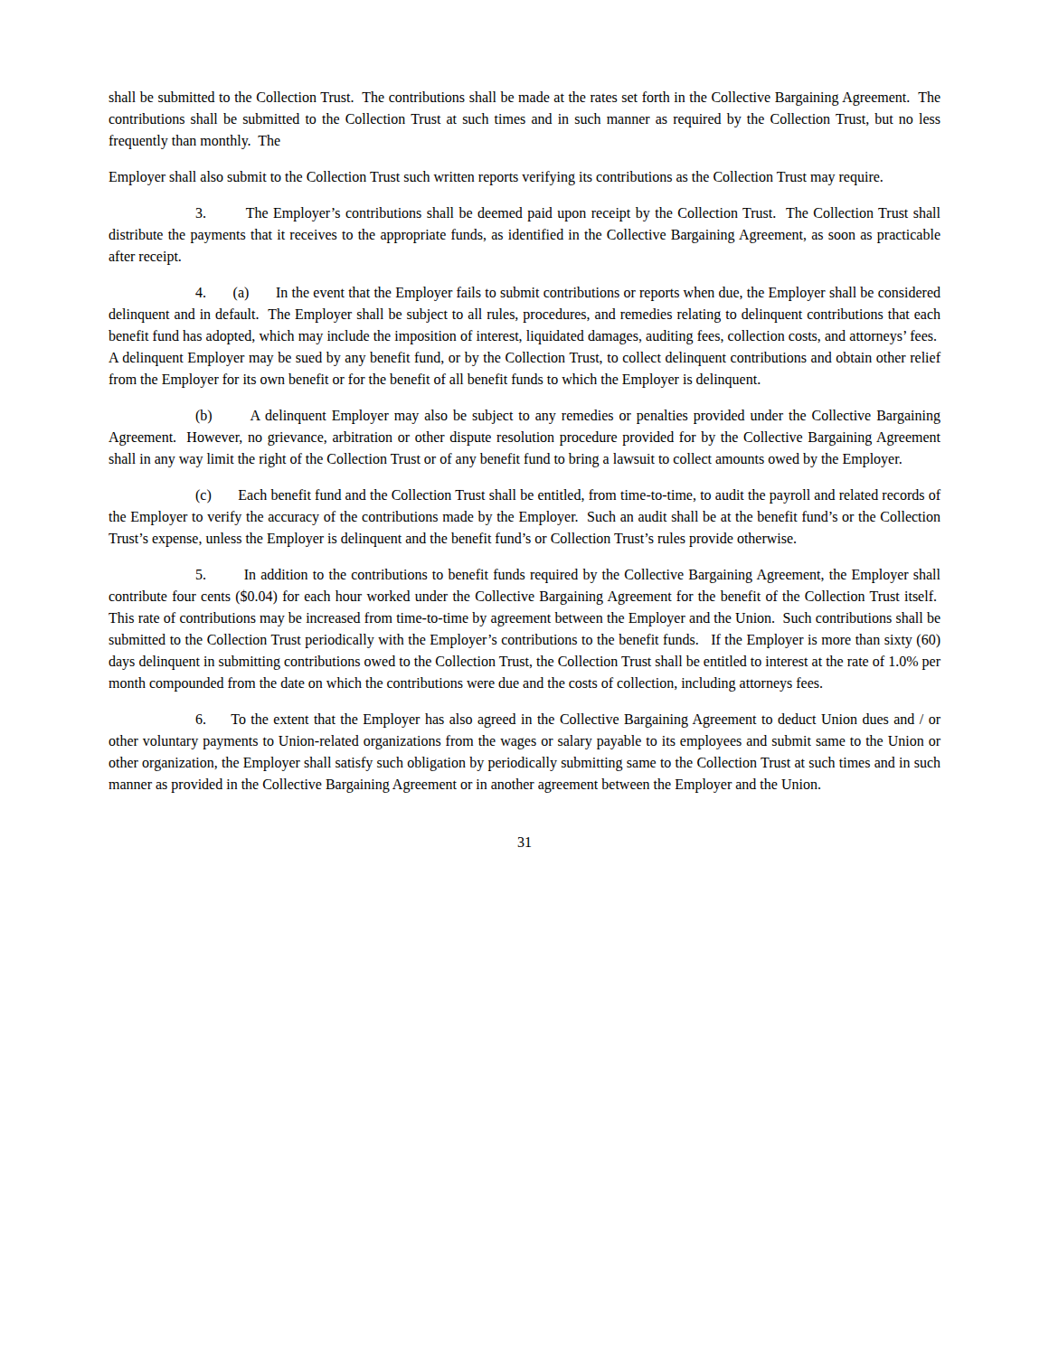shall be submitted to the Collection Trust. The contributions shall be made at the rates set forth in the Collective Bargaining Agreement. The contributions shall be submitted to the Collection Trust at such times and in such manner as required by the Collection Trust, but no less frequently than monthly. The
Employer shall also submit to the Collection Trust such written reports verifying its contributions as the Collection Trust may require.
3. The Employer’s contributions shall be deemed paid upon receipt by the Collection Trust. The Collection Trust shall distribute the payments that it receives to the appropriate funds, as identified in the Collective Bargaining Agreement, as soon as practicable after receipt.
4. (a) In the event that the Employer fails to submit contributions or reports when due, the Employer shall be considered delinquent and in default. The Employer shall be subject to all rules, procedures, and remedies relating to delinquent contributions that each benefit fund has adopted, which may include the imposition of interest, liquidated damages, auditing fees, collection costs, and attorneys’ fees. A delinquent Employer may be sued by any benefit fund, or by the Collection Trust, to collect delinquent contributions and obtain other relief from the Employer for its own benefit or for the benefit of all benefit funds to which the Employer is delinquent.
(b) A delinquent Employer may also be subject to any remedies or penalties provided under the Collective Bargaining Agreement. However, no grievance, arbitration or other dispute resolution procedure provided for by the Collective Bargaining Agreement shall in any way limit the right of the Collection Trust or of any benefit fund to bring a lawsuit to collect amounts owed by the Employer.
(c) Each benefit fund and the Collection Trust shall be entitled, from time-to-time, to audit the payroll and related records of the Employer to verify the accuracy of the contributions made by the Employer. Such an audit shall be at the benefit fund’s or the Collection Trust’s expense, unless the Employer is delinquent and the benefit fund’s or Collection Trust’s rules provide otherwise.
5. In addition to the contributions to benefit funds required by the Collective Bargaining Agreement, the Employer shall contribute four cents ($0.04) for each hour worked under the Collective Bargaining Agreement for the benefit of the Collection Trust itself. This rate of contributions may be increased from time-to-time by agreement between the Employer and the Union. Such contributions shall be submitted to the Collection Trust periodically with the Employer’s contributions to the benefit funds. If the Employer is more than sixty (60) days delinquent in submitting contributions owed to the Collection Trust, the Collection Trust shall be entitled to interest at the rate of 1.0% per month compounded from the date on which the contributions were due and the costs of collection, including attorneys fees.
6. To the extent that the Employer has also agreed in the Collective Bargaining Agreement to deduct Union dues and / or other voluntary payments to Union-related organizations from the wages or salary payable to its employees and submit same to the Union or other organization, the Employer shall satisfy such obligation by periodically submitting same to the Collection Trust at such times and in such manner as provided in the Collective Bargaining Agreement or in another agreement between the Employer and the Union.
31